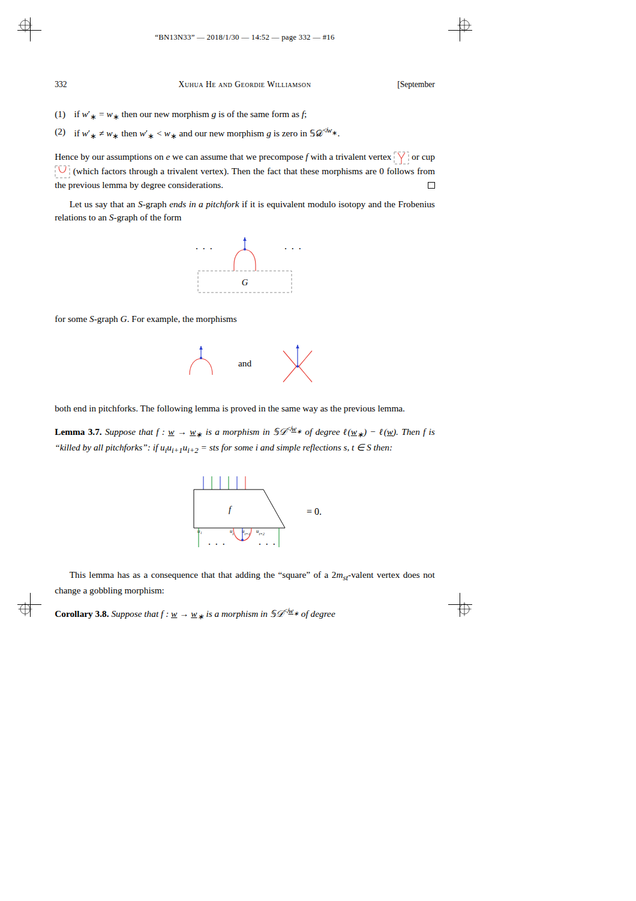“BN13N33” — 2018/1/30 — 14:52 — page 332 — #16
332
Xuhua He and Geordie Williamson
[September
(1)
if w′∗ = w∗ then our new morphism g is of the same form as f;
(2)
if w′∗ ≠ w∗ then w′∗ < w∗ and our new morphism g is zero in 𝕊𝒟≮w∗.
Hence by our assumptions on e we can assume that we precompose f with a trivalent vertex or cup (which factors through a trivalent vertex). Then the fact that these morphisms are 0 follows from the previous lemma by degree considerations.
Let us say that an S-graph ends in a pitchfork if it is equivalent modulo isotopy and the Frobenius relations to an S-graph of the form
. . . . . . G
for some S-graph G. For example, the morphisms
and
both end in pitchforks. The following lemma is proved in the same way as the previous lemma.
Lemma 3.7. Suppose that f : w → w∗ is a morphism in 𝕊𝒟≮w∗ of degree ℓ(w∗) − ℓ(w). Then f is “killed by all pitchforks”: if uiui+1ui+2 = sts for some i and simple reflections s, t ∈ S then:
f u₁ ui ui+1 ui+2 . . . . . . = 0.
This lemma has as a consequence that that adding the “square” of a 2mst-valent vertex does not change a gobbling morphism:
Corollary 3.8. Suppose that f : w → w∗ is a morphism in 𝕊𝒟≮w∗ of degree